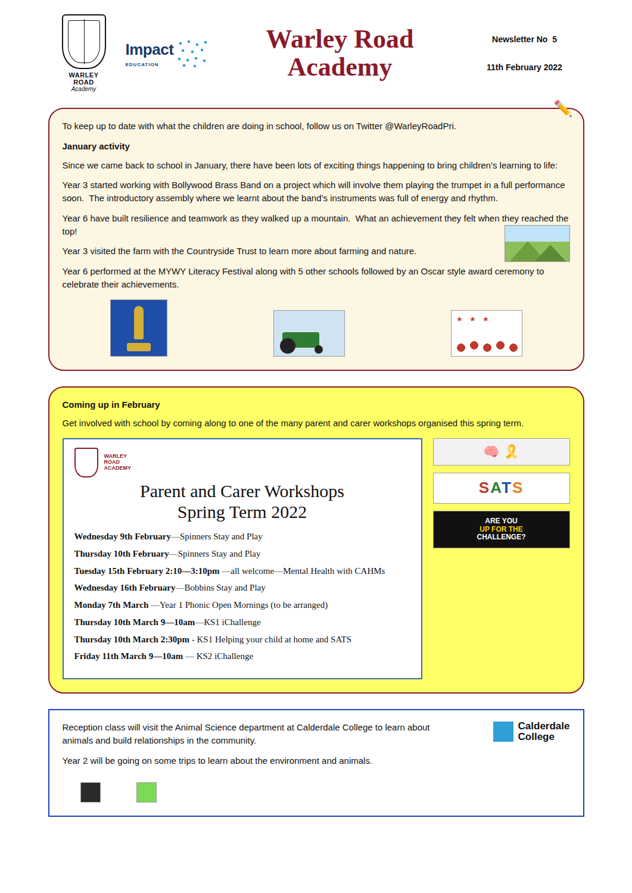Warley
Road
Academy
ImpactEducation
Warley Road
Academy
Newsletter No 5 11th February 2022
✏️
To keep up to date with what the children are doing in school, follow us on Twitter @WarleyRoadPri.
January activity
Since we came back to school in January, there have been lots of exciting things happening to bring children’s learning to life:
Year 3 started working with Bollywood Brass Band on a project which will involve them playing the trumpet in a full performance soon. The introductory assembly where we learnt about the band’s instruments was full of energy and rhythm.
Year 6 have built resilience and teamwork as they walked up a mountain. What an achievement they felt when they reached the top!
Year 3 visited the farm with the Countryside Trust to learn more about farming and nature.
Year 6 performed at the MYWY Literacy Festival along with 5 other schools followed by an Oscar style award ceremony to celebrate their achievements.
Coming up in February
Get involved with school by coming along to one of the many parent and carer workshops organised this spring term.
Warley
Road
Academy
Parent and Carer Workshops
Spring Term 2022
Wednesday 9th February—Spinners Stay and Play
Thursday 10th February—Spinners Stay and Play
Tuesday 15th February 2:10—3:10pm —all welcome—Mental Health with CAHMs
Wednesday 16th February—Bobbins Stay and Play
Monday 7th March —Year 1 Phonic Open Mornings (to be arranged)
Thursday 10th March 9—10am—KS1 iChallenge
Thursday 10th March 2:30pm - KS1 Helping your child at home and SATS
Friday 11th March 9—10am — KS2 iChallenge
🧠 🎗️
SATS
ARE YOU
UP FOR THE
CHALLENGE?
Reception class will visit the Animal Science department at Calderdale College to learn about animals and build relationships in the community.
Year 2 will be going on some trips to learn about the environment and animals.
Calderdale
College